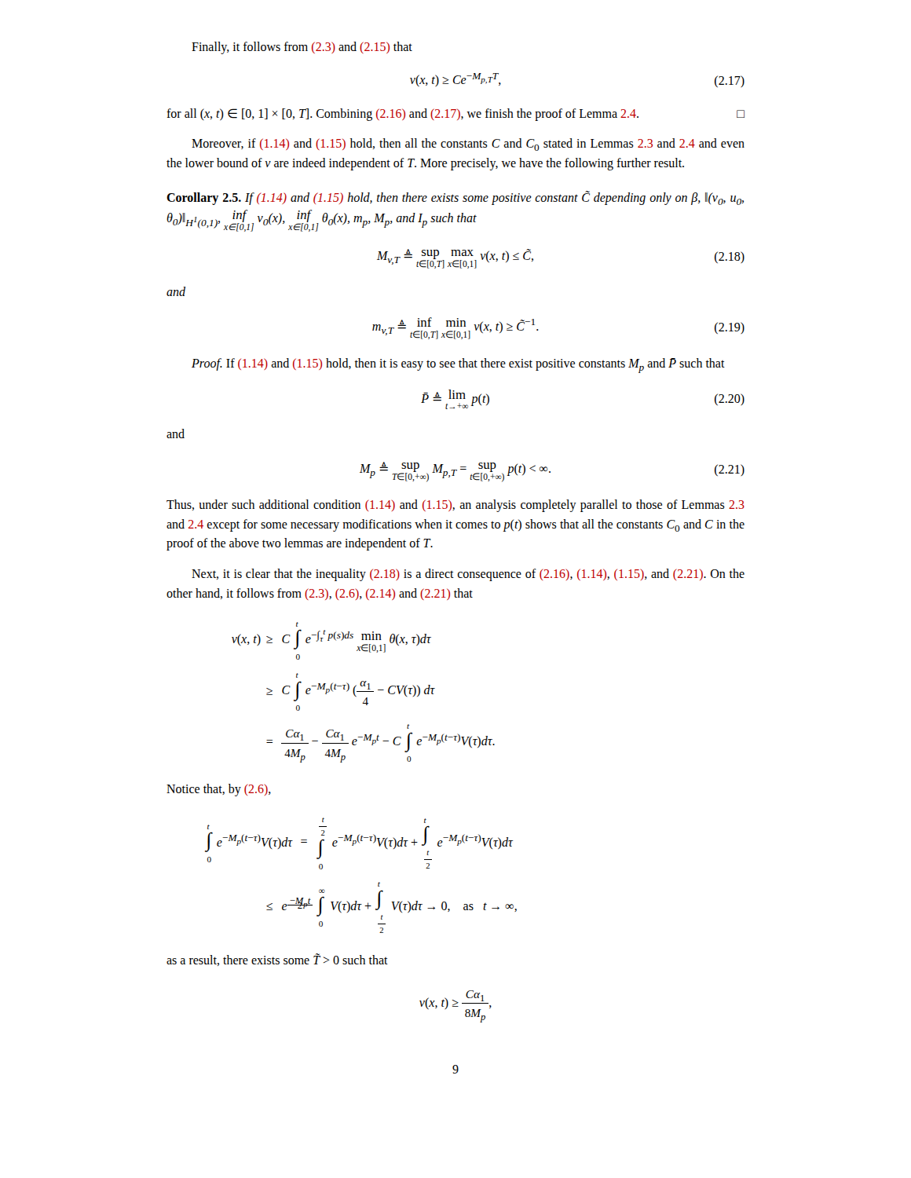Finally, it follows from (2.3) and (2.15) that
v(x, t) ≥ Ce−Mp,TT, (2.17)
for all (x, t) ∈ [0, 1] × [0, T]. Combining (2.16) and (2.17), we finish the proof of Lemma 2.4. □
Moreover, if (1.14) and (1.15) hold, then all the constants C and C0 stated in Lemmas 2.3 and 2.4 and even the lower bound of v are indeed independent of T. More precisely, we have the following further result.
Corollary 2.5. If (1.14) and (1.15) hold, then there exists some positive constant C̃ depending only on β, ‖(v0, u0, θ0)‖H1(0,1), inf x∈[0,1] v0(x), inf x∈[0,1] θ0(x), mp, Mp, and Ip such that
Mv,T ≜ sup t∈[0,T] max x∈[0,1] v(x, t) ≤ C̃, (2.18)
and
mv,T ≜ inf t∈[0,T] min x∈[0,1] v(x, t) ≥ C̃−1. (2.19)
Proof. If (1.14) and (1.15) hold, then it is easy to see that there exist positive constants Mp and P̄ such that
P̄ ≜ lim t→+∞ p(t) (2.20)
and
Mp ≜ sup T∈[0,+∞) Mp,T = sup t∈[0,+∞) p(t) < ∞. (2.21)
Thus, under such additional condition (1.14) and (1.15), an analysis completely parallel to those of Lemmas 2.3 and 2.4 except for some necessary modifications when it comes to p(t) shows that all the constants C0 and C in the proof of the above two lemmas are independent of T.
Next, it is clear that the inequality (2.18) is a direct consequence of (2.16), (1.14), (1.15), and (2.21). On the other hand, it follows from (2.3), (2.6), (2.14) and (2.21) that
v(x, t)≥ C t∫0 e−∫τt p(s)ds min x∈[0,1] θ(x, τ)dτ ≥ C t∫0 e−Mp(t−τ) (α14 − CV(τ)) dτ = Cα14Mp − Cα14Mp e−Mpt − C t∫0 e−Mp(t−τ)V(τ)dτ.
Notice that, by (2.6),
t∫0 e−Mp(t−τ)V(τ)dτ = t 2∫0 e−Mp(t−τ)V(τ)dτ + t∫t 2 e−Mp(t−τ)V(τ)dτ ≤ e−Mpt 2 ∞∫0 V(τ)dτ + t∫t 2 V(τ)dτ → 0, as t → ∞,
as a result, there exists some T̃ > 0 such that
v(x, t) ≥ Cα18Mp,
9